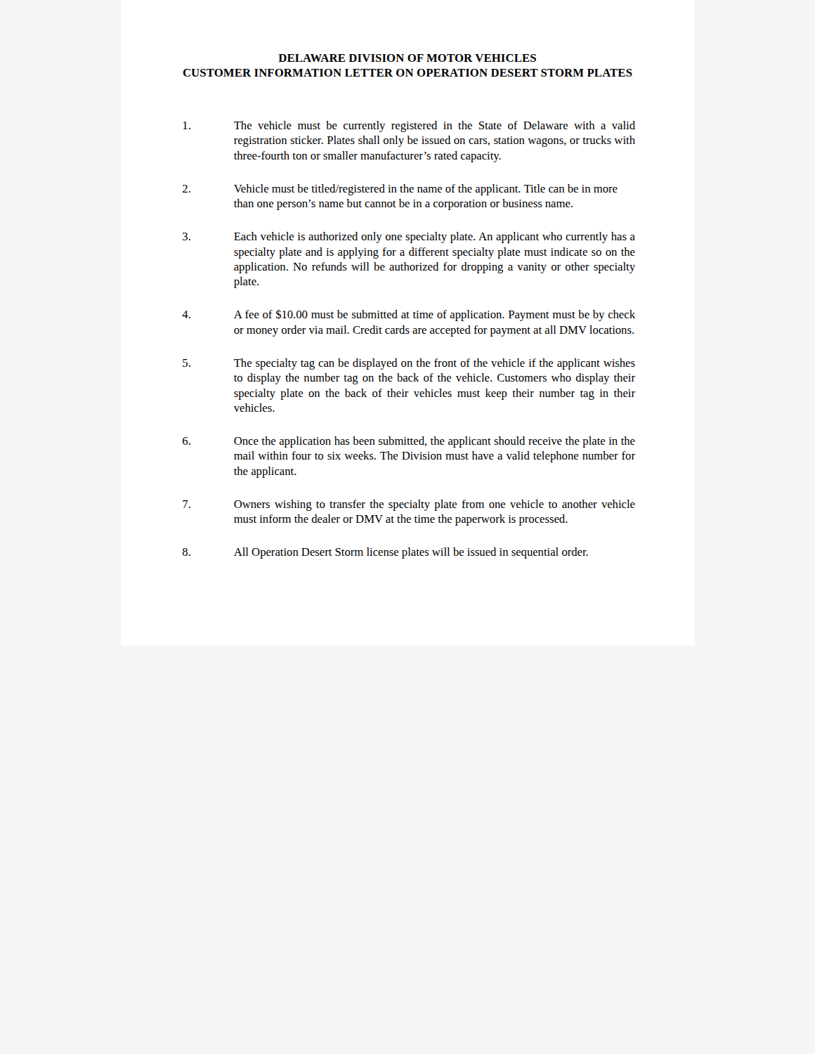DELAWARE DIVISION OF MOTOR VEHICLES CUSTOMER INFORMATION LETTER ON OPERATION DESERT STORM PLATES
1. The vehicle must be currently registered in the State of Delaware with a valid registration sticker. Plates shall only be issued on cars, station wagons, or trucks with three-fourth ton or smaller manufacturer’s rated capacity.
2. Vehicle must be titled/registered in the name of the applicant. Title can be in more than one person’s name but cannot be in a corporation or business name.
3. Each vehicle is authorized only one specialty plate. An applicant who currently has a specialty plate and is applying for a different specialty plate must indicate so on the application. No refunds will be authorized for dropping a vanity or other specialty plate.
4. A fee of $10.00 must be submitted at time of application. Payment must be by check or money order via mail. Credit cards are accepted for payment at all DMV locations.
5. The specialty tag can be displayed on the front of the vehicle if the applicant wishes to display the number tag on the back of the vehicle. Customers who display their specialty plate on the back of their vehicles must keep their number tag in their vehicles.
6. Once the application has been submitted, the applicant should receive the plate in the mail within four to six weeks. The Division must have a valid telephone number for the applicant.
7. Owners wishing to transfer the specialty plate from one vehicle to another vehicle must inform the dealer or DMV at the time the paperwork is processed.
8. All Operation Desert Storm license plates will be issued in sequential order.